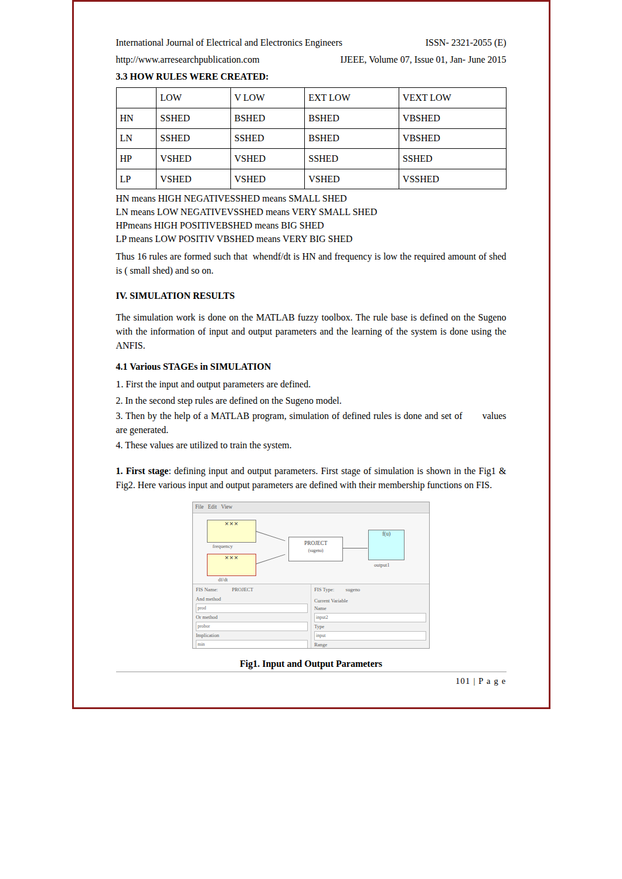International Journal of Electrical and Electronics Engineers
ISSN- 2321-2055 (E)
http://www.arresearchpublication.com
IJEEE, Volume 07, Issue 01, Jan- June 2015
3.3 HOW RULES WERE CREATED:
| | LOW | V LOW | EXT LOW | VEXT LOW |
| HN | SSHED | BSHED | BSHED | VBSHED |
| LN | SSHED | SSHED | BSHED | VBSHED |
| HP | VSHED | VSHED | SSHED | SSHED |
| LP | VSHED | VSHED | VSHED | VSSHED |
HN means HIGH NEGATIVESSHED means SMALL SHED
LN means LOW NEGATIVEVSSHED means VERY SMALL SHED
HPmeans HIGH POSITIVEBSHED means BIG SHED
LP means LOW POSITIV VBSHED means VERY BIG SHED
Thus 16 rules are formed such that whendf/dt is HN and frequency is low the required amount of shed is ( small shed) and so on.
IV. SIMULATION RESULTS
The simulation work is done on the MATLAB fuzzy toolbox. The rule base is defined on the Sugeno with the information of input and output parameters and the learning of the system is done using the ANFIS.
4.1 Various STAGEs in SIMULATION
1. First the input and output parameters are defined.
2. In the second step rules are defined on the Sugeno model.
3. Then by the help of a MATLAB program, simulation of defined rules is done and set of values are generated.
4. These values are utilized to train the system.
1. First stage: defining input and output parameters. First stage of simulation is shown in the Fig1 & Fig2. Here various input and output parameters are defined with their membership functions on FIS.
File Edit View
✕✕✕
frequency
✕✕✕
df/dt
PROJECT
(sugeno)
f(u)
output1
FIS Name: PROJECT
And method
prod
Or method
probor
Implication
min
Aggregation
max
Defuzzification
wtaver
FIS Type: sugeno
Current Variable
Name
input2
Type
input
Range
[-0.5 7.5742]
Help Close
Opening Membership Function Editor
Fig1. Input and Output Parameters
101 | P a g e